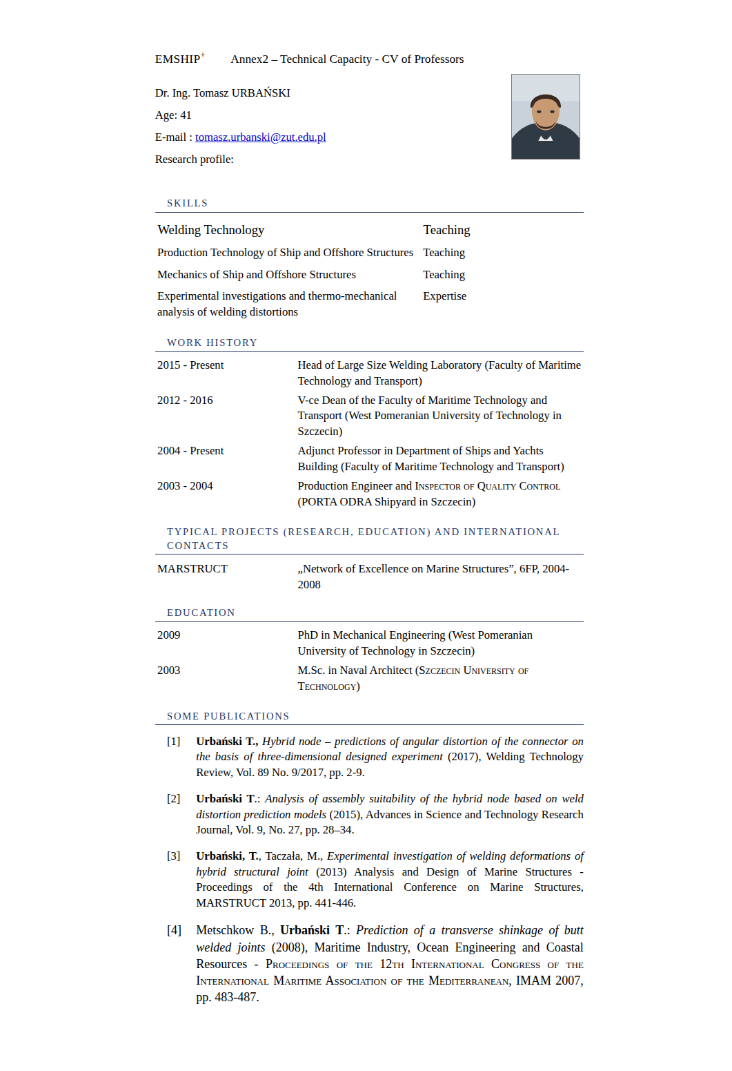EMSHIP+
Annex2 – Technical Capacity - CV of Professors
Dr. Ing. Tomasz URBAŃSKI
Age: 41
E-mail : tomasz.urbanski@zut.edu.pl
Research profile:
Skills
| Welding Technology | Teaching |
| Production Technology of Ship and Offshore Structures | Teaching |
| Mechanics of Ship and Offshore Structures | Teaching |
| Experimental investigations and thermo-mechanical analysis of welding distortions | Expertise |
Work History
| 2015 - Present | Head of Large Size Welding Laboratory (Faculty of Maritime Technology and Transport) |
| 2012 - 2016 | V-ce Dean of the Faculty of Maritime Technology and Transport (West Pomeranian University of Technology in Szczecin) |
| 2004 - Present | Adjunct Professor in Department of Ships and Yachts Building (Faculty of Maritime Technology and Transport) |
| 2003 - 2004 | Production Engineer and Inspector of Quality Control (PORTA ODRA Shipyard in Szczecin) |
Typical Projects (Research, Education) and International Contacts
| MARSTRUCT | „Network of Excellence on Marine Structures”, 6FP, 2004-2008 |
Education
| 2009 | PhD in Mechanical Engineering (West Pomeranian University of Technology in Szczecin) |
| 2003 | M.Sc. in Naval Architect ( Szczecin University of Technology ) |
Some Publications
[1] Urbański T., Hybrid node – predictions of angular distortion of the connector on the basis of three-dimensional designed experiment (2017), Welding Technology Review, Vol. 89 No. 9/2017, pp. 2-9.
[2] Urbański T.: Analysis of assembly suitability of the hybrid node based on weld distortion prediction models (2015), Advances in Science and Technology Research Journal, Vol. 9, No. 27, pp. 28–34.
[3] Urbański, T., Taczała, M., Experimental investigation of welding deformations of hybrid structural joint (2013) Analysis and Design of Marine Structures - Proceedings of the 4th International Conference on Marine Structures, MARSTRUCT 2013, pp. 441-446.
[4] Metschkow B., Urbański T.: Prediction of a transverse shinkage of butt welded joints (2008), Maritime Industry, Ocean Engineering and Coastal Resources - Proceedings of the 12th International Congress of the International Maritime Association of the Mediterranean, IMAM 2007, pp. 483-487.